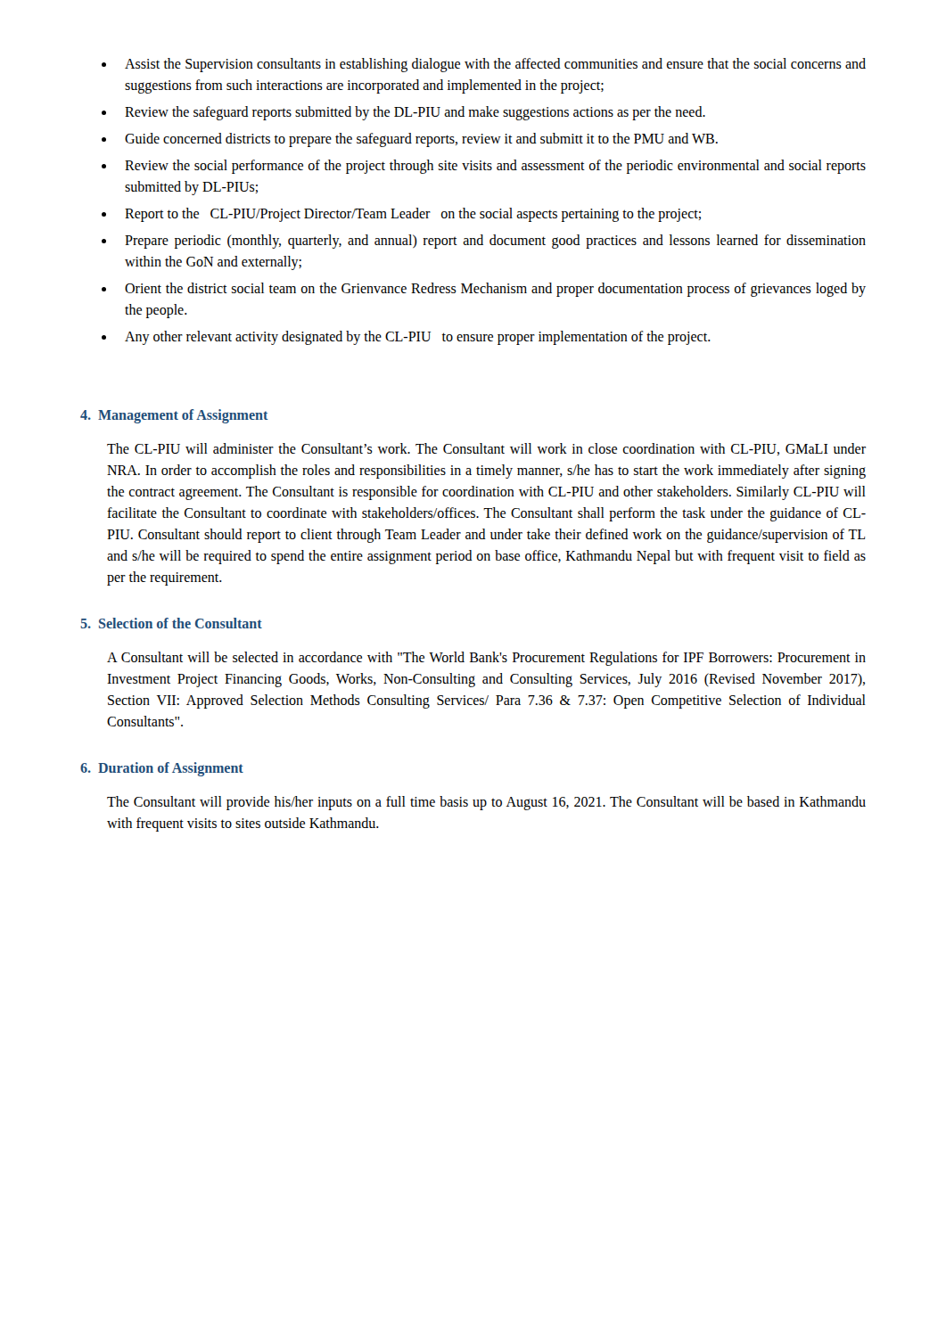Assist the Supervision consultants in establishing dialogue with the affected communities and ensure that the social concerns and suggestions from such interactions are incorporated and implemented in the project;
Review the safeguard reports submitted by the DL-PIU and make suggestions actions as per the need.
Guide concerned districts to prepare the safeguard reports, review it and submitt it to the PMU and WB.
Review the social performance of the project through site visits and assessment of the periodic environmental and social reports submitted by DL-PIUs;
Report to the CL-PIU/Project Director/Team Leader on the social aspects pertaining to the project;
Prepare periodic (monthly, quarterly, and annual) report and document good practices and lessons learned for dissemination within the GoN and externally;
Orient the district social team on the Grienvance Redress Mechanism and proper documentation process of grievances loged by the people.
Any other relevant activity designated by the CL-PIU to ensure proper implementation of the project.
4. Management of Assignment
The CL-PIU will administer the Consultant’s work. The Consultant will work in close coordination with CL-PIU, GMaLI under NRA. In order to accomplish the roles and responsibilities in a timely manner, s/he has to start the work immediately after signing the contract agreement. The Consultant is responsible for coordination with CL-PIU and other stakeholders. Similarly CL-PIU will facilitate the Consultant to coordinate with stakeholders/offices. The Consultant shall perform the task under the guidance of CL-PIU. Consultant should report to client through Team Leader and under take their defined work on the guidance/supervision of TL and s/he will be required to spend the entire assignment period on base office, Kathmandu Nepal but with frequent visit to field as per the requirement.
5. Selection of the Consultant
A Consultant will be selected in accordance with "The World Bank's Procurement Regulations for IPF Borrowers: Procurement in Investment Project Financing Goods, Works, Non-Consulting and Consulting Services, July 2016 (Revised November 2017), Section VII: Approved Selection Methods Consulting Services/ Para 7.36 & 7.37: Open Competitive Selection of Individual Consultants".
6. Duration of Assignment
The Consultant will provide his/her inputs on a full time basis up to August 16, 2021. The Consultant will be based in Kathmandu with frequent visits to sites outside Kathmandu.